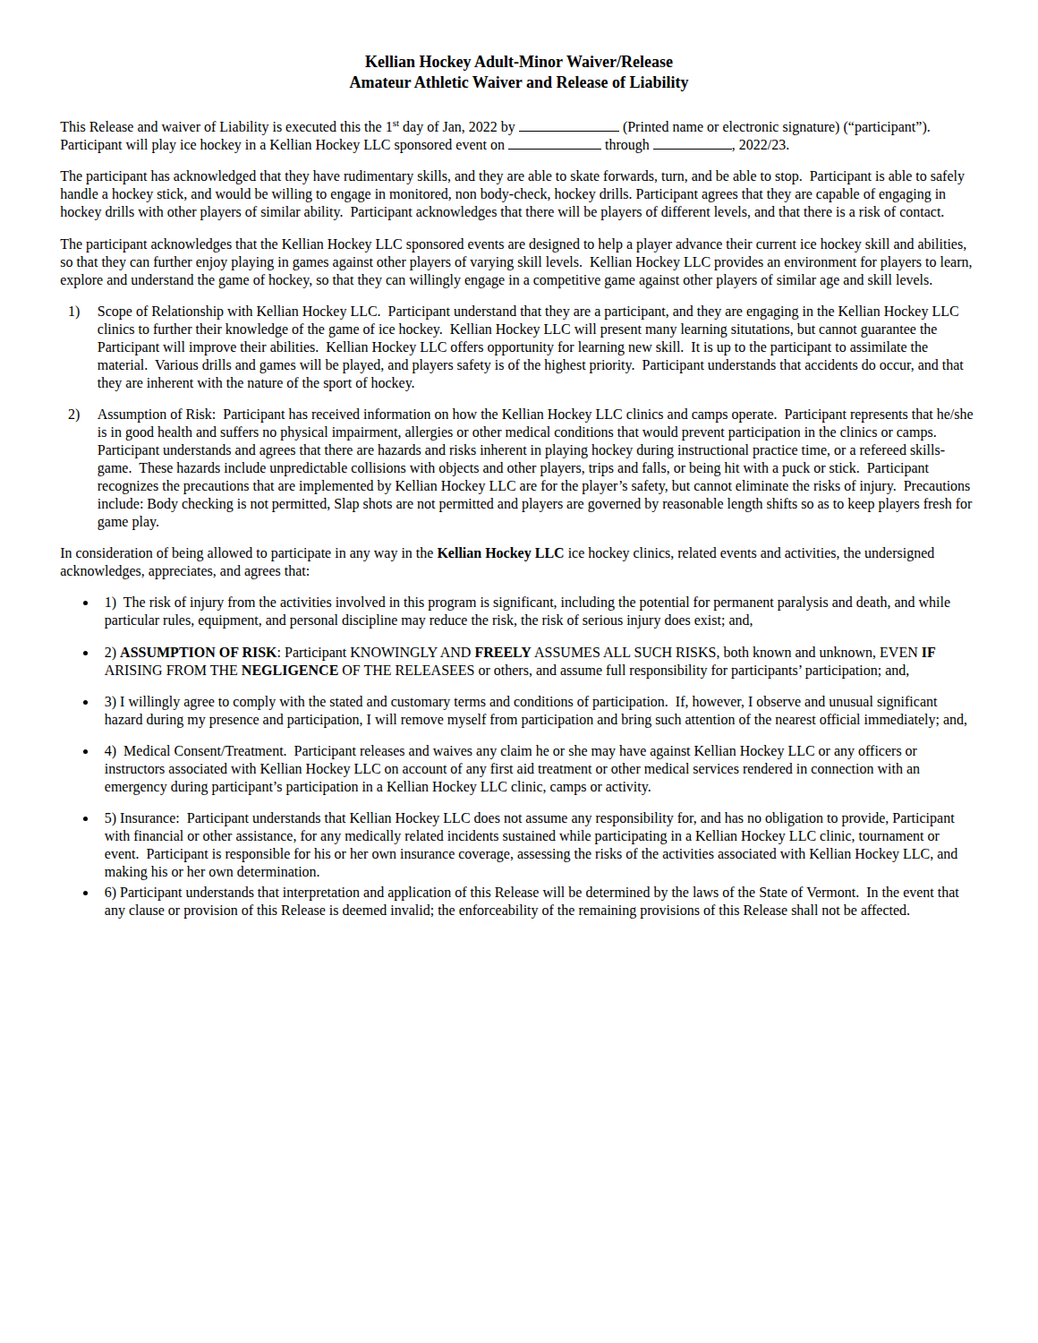Kellian Hockey Adult-Minor Waiver/Release Amateur Athletic Waiver and Release of Liability
This Release and waiver of Liability is executed this the 1st day of Jan, 2022 by (Printed name or electronic signature) (“participant”). Participant will play ice hockey in a Kellian Hockey LLC sponsored event on through , 2022/23.
The participant has acknowledged that they have rudimentary skills, and they are able to skate forwards, turn, and be able to stop. Participant is able to safely handle a hockey stick, and would be willing to engage in monitored, non body-check, hockey drills. Participant agrees that they are capable of engaging in hockey drills with other players of similar ability. Participant acknowledges that there will be players of different levels, and that there is a risk of contact.
The participant acknowledges that the Kellian Hockey LLC sponsored events are designed to help a player advance their current ice hockey skill and abilities, so that they can further enjoy playing in games against other players of varying skill levels. Kellian Hockey LLC provides an environment for players to learn, explore and understand the game of hockey, so that they can willingly engage in a competitive game against other players of similar age and skill levels.
1) Scope of Relationship with Kellian Hockey LLC. Participant understand that they are a participant, and they are engaging in the Kellian Hockey LLC clinics to further their knowledge of the game of ice hockey. Kellian Hockey LLC will present many learning situtations, but cannot guarantee the Participant will improve their abilities. Kellian Hockey LLC offers opportunity for learning new skill. It is up to the participant to assimilate the material. Various drills and games will be played, and players safety is of the highest priority. Participant understands that accidents do occur, and that they are inherent with the nature of the sport of hockey.
2) Assumption of Risk: Participant has received information on how the Kellian Hockey LLC clinics and camps operate. Participant represents that he/she is in good health and suffers no physical impairment, allergies or other medical conditions that would prevent participation in the clinics or camps. Participant understands and agrees that there are hazards and risks inherent in playing hockey during instructional practice time, or a refereed skills-game. These hazards include unpredictable collisions with objects and other players, trips and falls, or being hit with a puck or stick. Participant recognizes the precautions that are implemented by Kellian Hockey LLC are for the player’s safety, but cannot eliminate the risks of injury. Precautions include: Body checking is not permitted, Slap shots are not permitted and players are governed by reasonable length shifts so as to keep players fresh for game play.
In consideration of being allowed to participate in any way in the Kellian Hockey LLC ice hockey clinics, related events and activities, the undersigned acknowledges, appreciates, and agrees that:
1) The risk of injury from the activities involved in this program is significant, including the potential for permanent paralysis and death, and while particular rules, equipment, and personal discipline may reduce the risk, the risk of serious injury does exist; and,
2) ASSUMPTION OF RISK: Participant KNOWINGLY AND FREELY ASSUMES ALL SUCH RISKS, both known and unknown, EVEN IF ARISING FROM THE NEGLIGENCE OF THE RELEASEES or others, and assume full responsibility for participants’ participation; and,
3) I willingly agree to comply with the stated and customary terms and conditions of participation. If, however, I observe and unusual significant hazard during my presence and participation, I will remove myself from participation and bring such attention of the nearest official immediately; and,
4) Medical Consent/Treatment. Participant releases and waives any claim he or she may have against Kellian Hockey LLC or any officers or instructors associated with Kellian Hockey LLC on account of any first aid treatment or other medical services rendered in connection with an emergency during participant’s participation in a Kellian Hockey LLC clinic, camps or activity.
5) Insurance: Participant understands that Kellian Hockey LLC does not assume any responsibility for, and has no obligation to provide, Participant with financial or other assistance, for any medically related incidents sustained while participating in a Kellian Hockey LLC clinic, tournament or event. Participant is responsible for his or her own insurance coverage, assessing the risks of the activities associated with Kellian Hockey LLC, and making his or her own determination.
6) Participant understands that interpretation and application of this Release will be determined by the laws of the State of Vermont. In the event that any clause or provision of this Release is deemed invalid; the enforceability of the remaining provisions of this Release shall not be affected.